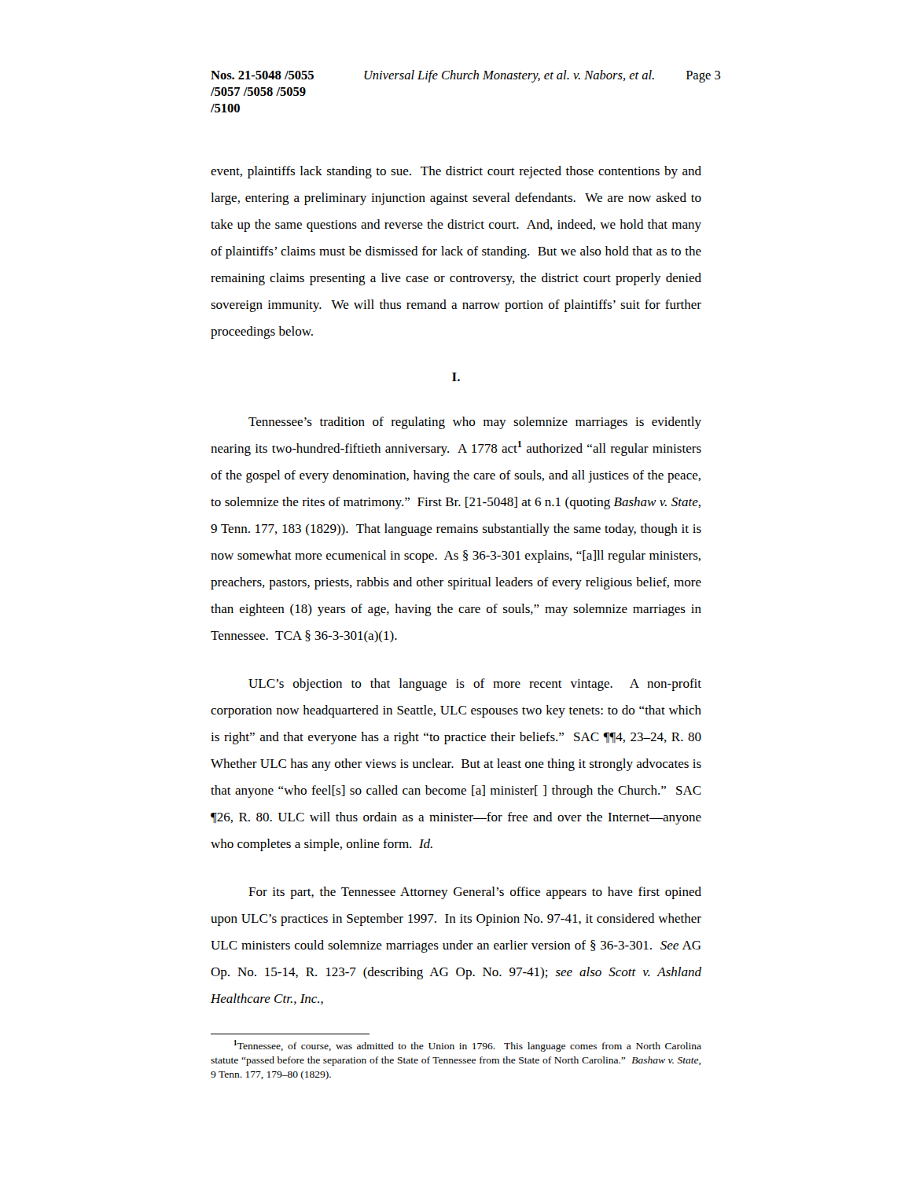Nos. 21-5048 /5055
/5057 /5058 /5059
/5100
Universal Life Church Monastery, et al. v. Nabors, et al.
Page 3
event, plaintiffs lack standing to sue. The district court rejected those contentions by and large, entering a preliminary injunction against several defendants. We are now asked to take up the same questions and reverse the district court. And, indeed, we hold that many of plaintiffs’ claims must be dismissed for lack of standing. But we also hold that as to the remaining claims presenting a live case or controversy, the district court properly denied sovereign immunity. We will thus remand a narrow portion of plaintiffs’ suit for further proceedings below.
I.
Tennessee’s tradition of regulating who may solemnize marriages is evidently nearing its two-hundred-fiftieth anniversary. A 1778 act1 authorized “all regular ministers of the gospel of every denomination, having the care of souls, and all justices of the peace, to solemnize the rites of matrimony.” First Br. [21-5048] at 6 n.1 (quoting Bashaw v. State, 9 Tenn. 177, 183 (1829)). That language remains substantially the same today, though it is now somewhat more ecumenical in scope. As § 36-3-301 explains, “[a]ll regular ministers, preachers, pastors, priests, rabbis and other spiritual leaders of every religious belief, more than eighteen (18) years of age, having the care of souls,” may solemnize marriages in Tennessee. TCA § 36-3-301(a)(1).
ULC’s objection to that language is of more recent vintage. A non-profit corporation now headquartered in Seattle, ULC espouses two key tenets: to do “that which is right” and that everyone has a right “to practice their beliefs.” SAC ¶¶4, 23–24, R. 80 Whether ULC has any other views is unclear. But at least one thing it strongly advocates is that anyone “who feel[s] so called can become [a] minister[ ] through the Church.” SAC ¶26, R. 80. ULC will thus ordain as a minister—for free and over the Internet—anyone who completes a simple, online form. Id.
For its part, the Tennessee Attorney General’s office appears to have first opined upon ULC’s practices in September 1997. In its Opinion No. 97-41, it considered whether ULC ministers could solemnize marriages under an earlier version of § 36-3-301. See AG Op. No. 15-14, R. 123-7 (describing AG Op. No. 97-41); see also Scott v. Ashland Healthcare Ctr., Inc.,
1Tennessee, of course, was admitted to the Union in 1796. This language comes from a North Carolina statute “passed before the separation of the State of Tennessee from the State of North Carolina.” Bashaw v. State, 9 Tenn. 177, 179–80 (1829).